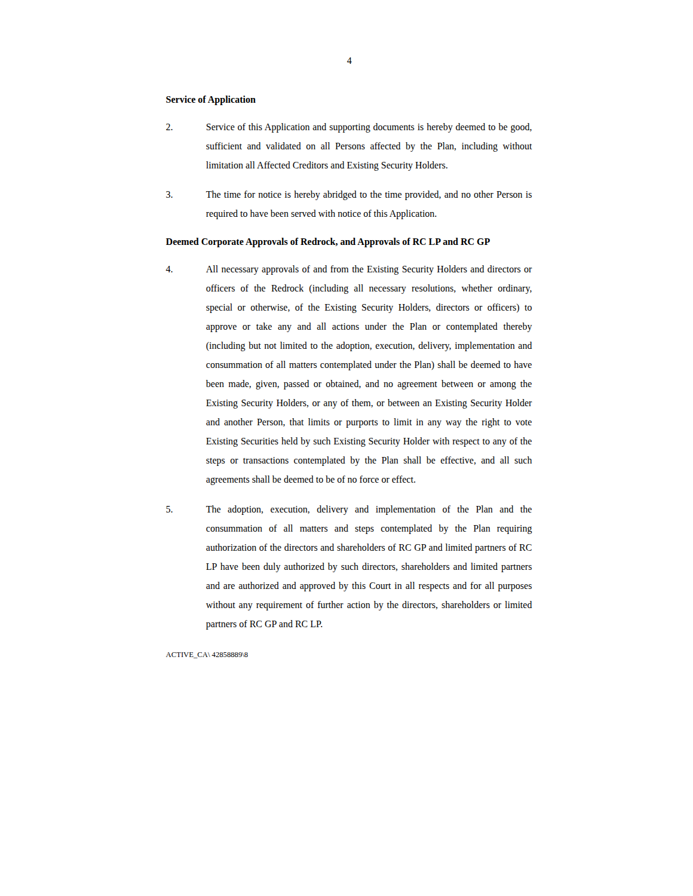4
Service of Application
2.
Service of this Application and supporting documents is hereby deemed to be good, sufficient and validated on all Persons affected by the Plan, including without limitation all Affected Creditors and Existing Security Holders.
3.
The time for notice is hereby abridged to the time provided, and no other Person is required to have been served with notice of this Application.
Deemed Corporate Approvals of Redrock, and Approvals of RC LP and RC GP
4.
All necessary approvals of and from the Existing Security Holders and directors or officers of the Redrock (including all necessary resolutions, whether ordinary, special or otherwise, of the Existing Security Holders, directors or officers) to approve or take any and all actions under the Plan or contemplated thereby (including but not limited to the adoption, execution, delivery, implementation and consummation of all matters contemplated under the Plan) shall be deemed to have been made, given, passed or obtained, and no agreement between or among the Existing Security Holders, or any of them, or between an Existing Security Holder and another Person, that limits or purports to limit in any way the right to vote Existing Securities held by such Existing Security Holder with respect to any of the steps or transactions contemplated by the Plan shall be effective, and all such agreements shall be deemed to be of no force or effect.
5.
The adoption, execution, delivery and implementation of the Plan and the consummation of all matters and steps contemplated by the Plan requiring authorization of the directors and shareholders of RC GP and limited partners of RC LP have been duly authorized by such directors, shareholders and limited partners and are authorized and approved by this Court in all respects and for all purposes without any requirement of further action by the directors, shareholders or limited partners of RC GP and RC LP.
ACTIVE_CA\ 42858889\8